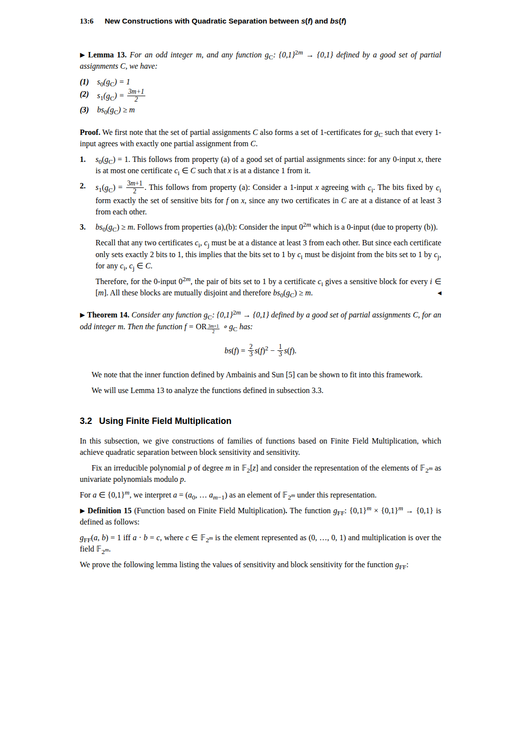13:6 New Constructions with Quadratic Separation between s(f) and bs(f)
▶Lemma 13. For an odd integer m, and any function gC: {0,1}2m → {0,1} defined by a good set of partial assignments C, we have:
(1) s0(gC) = 1
(2) s1(gC) = 3m+12
(3) bs0(gC) ≥ m
Proof. We first note that the set of partial assignments C also forms a set of 1-certificates for gC such that every 1-input agrees with exactly one partial assignment from C.
1. s0(gC) = 1. This follows from property (a) of a good set of partial assignments since: for any 0-input x, there is at most one certificate ci ∈ C such that x is at a distance 1 from it.
2. s1(gC) = 3m+12. This follows from property (a): Consider a 1-input x agreeing with ci. The bits fixed by ci form exactly the set of sensitive bits for f on x, since any two certificates in C are at a distance of at least 3 from each other.
3. bs0(gC) ≥ m. Follows from properties (a),(b): Consider the input 02m which is a 0-input (due to property (b)).
Recall that any two certificates ci, cj must be at a distance at least 3 from each other. But since each certificate only sets exactly 2 bits to 1, this implies that the bits set to 1 by ci must be disjoint from the bits set to 1 by cj, for any ci, cj ∈ C.
Therefore, for the 0-input 02m, the pair of bits set to 1 by a certificate ci gives a sensitive block for every i ∈ [m]. All these blocks are mutually disjoint and therefore bs0(gC) ≥ m. ◂
▶Theorem 14. Consider any function gC: {0,1}2m → {0,1} defined by a good set of partial assignments C, for an odd integer m. Then the function f = OR3m+12 ∘ gC has:
bs(f) = 23 s(f)2 − 13 s(f).
We note that the inner function defined by Ambainis and Sun [5] can be shown to fit into this framework.
We will use Lemma 13 to analyze the functions defined in subsection 3.3.
3.2 Using Finite Field Multiplication
In this subsection, we give constructions of families of functions based on Finite Field Multiplication, which achieve quadratic separation between block sensitivity and sensitivity.
Fix an irreducible polynomial p of degree m in 𝔽2[z] and consider the representation of the elements of 𝔽2m as univariate polynomials modulo p.
For a ∈ {0,1}m, we interpret a = (a0, … am−1) as an element of 𝔽2m under this representation.
▶Definition 15 (Function based on Finite Field Multiplication). The function gFF: {0,1}m × {0,1}m → {0,1} is defined as follows:
gFF(a, b) = 1 iff a · b = c, where c ∈ 𝔽2m is the element represented as (0, …, 0, 1) and multiplication is over the field 𝔽2m.
We prove the following lemma listing the values of sensitivity and block sensitivity for the function gFF: